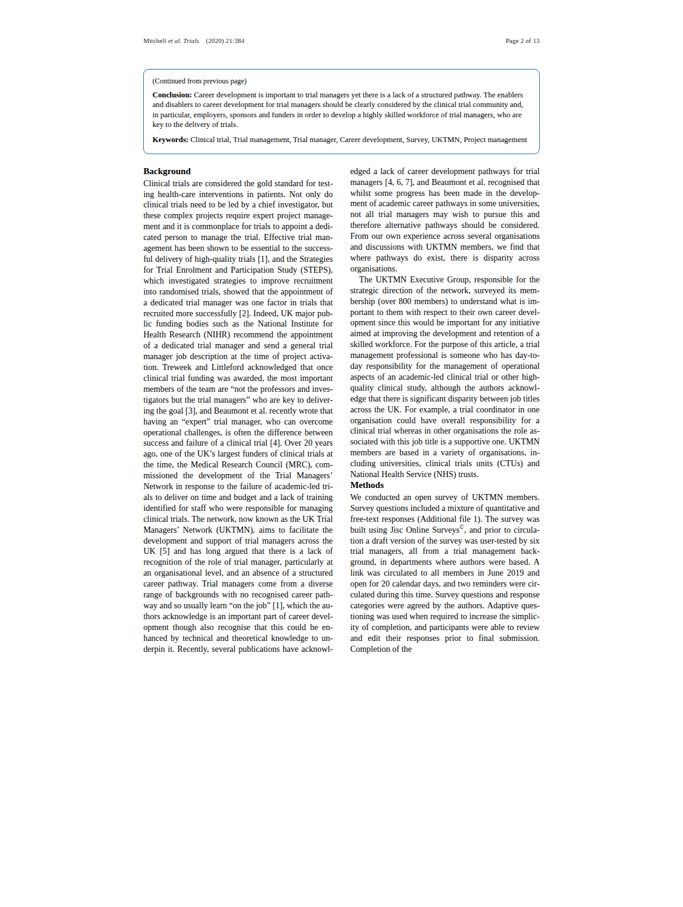Mitchell et al. Trials (2020) 21:384
Page 2 of 13
(Continued from previous page)
Conclusion: Career development is important to trial managers yet there is a lack of a structured pathway. The enablers and disablers to career development for trial managers should be clearly considered by the clinical trial community and, in particular, employers, sponsors and funders in order to develop a highly skilled workforce of trial managers, who are key to the delivery of trials.
Keywords: Clinical trial, Trial management, Trial manager, Career development, Survey, UKTMN, Project management
Background
Clinical trials are considered the gold standard for testing health-care interventions in patients. Not only do clinical trials need to be led by a chief investigator, but these complex projects require expert project management and it is commonplace for trials to appoint a dedicated person to manage the trial. Effective trial management has been shown to be essential to the successful delivery of high-quality trials [1], and the Strategies for Trial Enrolment and Participation Study (STEPS), which investigated strategies to improve recruitment into randomised trials, showed that the appointment of a dedicated trial manager was one factor in trials that recruited more successfully [2]. Indeed, UK major public funding bodies such as the National Institute for Health Research (NIHR) recommend the appointment of a dedicated trial manager and send a general trial manager job description at the time of project activation. Treweek and Littleford acknowledged that once clinical trial funding was awarded, the most important members of the team are “not the professors and investigators but the trial managers” who are key to delivering the goal [3], and Beaumont et al. recently wrote that having an “expert” trial manager, who can overcome operational challenges, is often the difference between success and failure of a clinical trial [4]. Over 20 years ago, one of the UK’s largest funders of clinical trials at the time, the Medical Research Council (MRC), commissioned the development of the Trial Managers’ Network in response to the failure of academic-led trials to deliver on time and budget and a lack of training identified for staff who were responsible for managing clinical trials. The network, now known as the UK Trial Managers’ Network (UKTMN), aims to facilitate the development and support of trial managers across the UK [5] and has long argued that there is a lack of recognition of the role of trial manager, particularly at an organisational level, and an absence of a structured career pathway. Trial managers come from a diverse range of backgrounds with no recognised career pathway and so usually learn “on the job” [1], which the authors acknowledge is an important part of career development though also recognise that this could be enhanced by technical and theoretical knowledge to underpin it. Recently, several publications have acknowledged a lack of career development pathways for trial managers [4, 6, 7], and Beaumont et al. recognised that whilst some progress has been made in the development of academic career pathways in some universities, not all trial managers may wish to pursue this and therefore alternative pathways should be considered. From our own experience across several organisations and discussions with UKTMN members, we find that where pathways do exist, there is disparity across organisations.
The UKTMN Executive Group, responsible for the strategic direction of the network, surveyed its membership (over 800 members) to understand what is important to them with respect to their own career development since this would be important for any initiative aimed at improving the development and retention of a skilled workforce. For the purpose of this article, a trial management professional is someone who has day-to-day responsibility for the management of operational aspects of an academic-led clinical trial or other high-quality clinical study, although the authors acknowledge that there is significant disparity between job titles across the UK. For example, a trial coordinator in one organisation could have overall responsibility for a clinical trial whereas in other organisations the role associated with this job title is a supportive one. UKTMN members are based in a variety of organisations, including universities, clinical trials units (CTUs) and National Health Service (NHS) trusts.
Methods
We conducted an open survey of UKTMN members. Survey questions included a mixture of quantitative and free-text responses (Additional file 1). The survey was built using Jisc Online Surveys©, and prior to circulation a draft version of the survey was user-tested by six trial managers, all from a trial management background, in departments where authors were based. A link was circulated to all members in June 2019 and open for 20 calendar days, and two reminders were circulated during this time. Survey questions and response categories were agreed by the authors. Adaptive questioning was used when required to increase the simplicity of completion, and participants were able to review and edit their responses prior to final submission. Completion of the